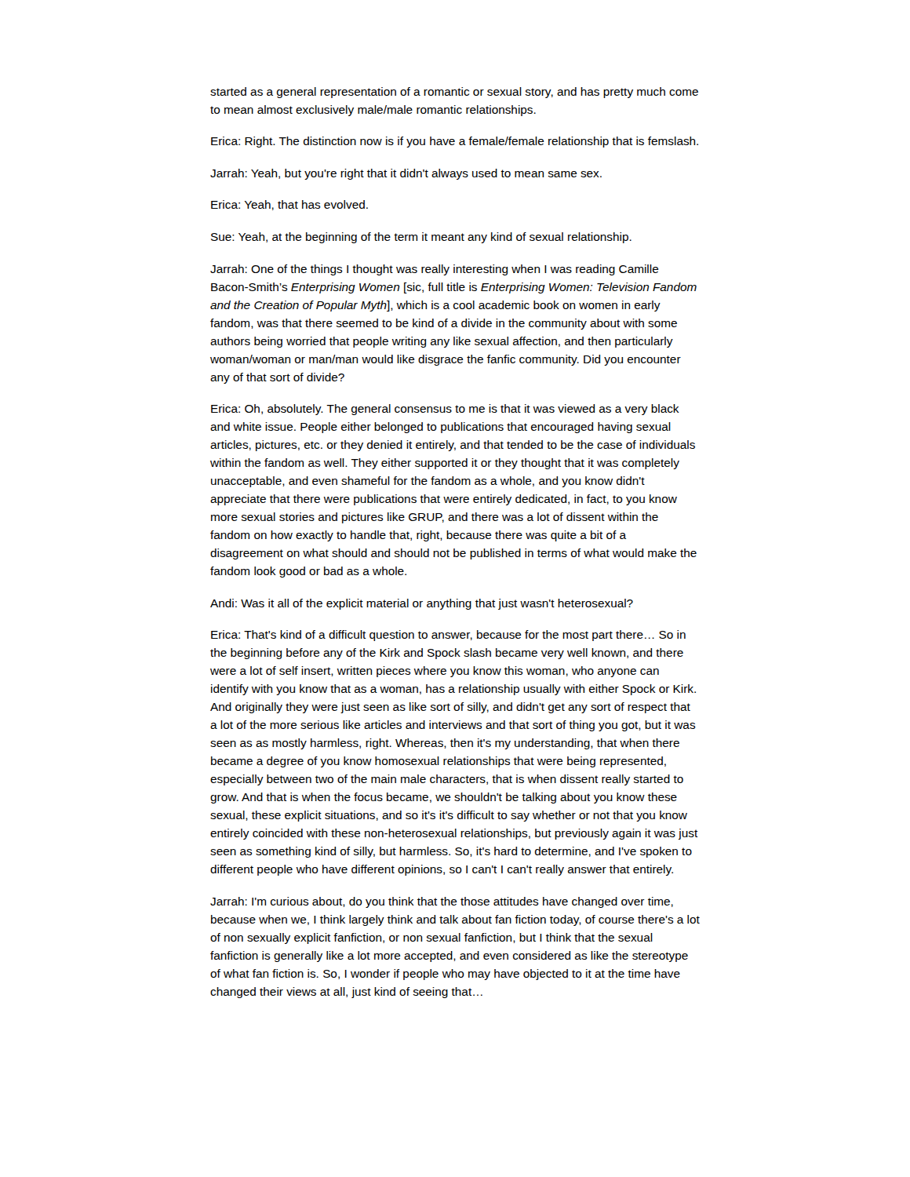started as a general representation of a romantic or sexual story, and has pretty much come to mean almost exclusively male/male romantic relationships.
Erica: Right. The distinction now is if you have a female/female relationship that is femslash.
Jarrah: Yeah, but you're right that it didn't always used to mean same sex.
Erica: Yeah, that has evolved.
Sue: Yeah, at the beginning of the term it meant any kind of sexual relationship.
Jarrah: One of the things I thought was really interesting when I was reading Camille Bacon-Smith’s Enterprising Women [sic, full title is Enterprising Women: Television Fandom and the Creation of Popular Myth], which is a cool academic book on women in early fandom, was that there seemed to be kind of a divide in the community about with some authors being worried that people writing any like sexual affection, and then particularly woman/woman or man/man would like disgrace the fanfic community. Did you encounter any of that sort of divide?
Erica: Oh, absolutely. The general consensus to me is that it was viewed as a very black and white issue. People either belonged to publications that encouraged having sexual articles, pictures, etc. or they denied it entirely, and that tended to be the case of individuals within the fandom as well. They either supported it or they thought that it was completely unacceptable, and even shameful for the fandom as a whole, and you know didn't appreciate that there were publications that were entirely dedicated, in fact, to you know more sexual stories and pictures like GRUP, and there was a lot of dissent within the fandom on how exactly to handle that, right, because there was quite a bit of a disagreement on what should and should not be published in terms of what would make the fandom look good or bad as a whole.
Andi: Was it all of the explicit material or anything that just wasn't heterosexual?
Erica: That's kind of a difficult question to answer, because for the most part there… So in the beginning before any of the Kirk and Spock slash became very well known, and there were a lot of self insert, written pieces where you know this woman, who anyone can identify with you know that as a woman, has a relationship usually with either Spock or Kirk. And originally they were just seen as like sort of silly, and didn't get any sort of respect that a lot of the more serious like articles and interviews and that sort of thing you got, but it was seen as as mostly harmless, right. Whereas, then it's my understanding, that when there became a degree of you know homosexual relationships that were being represented, especially between two of the main male characters, that is when dissent really started to grow. And that is when the focus became, we shouldn't be talking about you know these sexual, these explicit situations, and so it's it's difficult to say whether or not that you know entirely coincided with these non-heterosexual relationships, but previously again it was just seen as something kind of silly, but harmless. So, it's hard to determine, and I've spoken to different people who have different opinions, so I can't I can't really answer that entirely.
Jarrah: I'm curious about, do you think that the those attitudes have changed over time, because when we, I think largely think and talk about fan fiction today, of course there's a lot of non sexually explicit fanfiction, or non sexual fanfiction, but I think that the sexual fanfiction is generally like a lot more accepted, and even considered as like the stereotype of what fan fiction is. So, I wonder if people who may have objected to it at the time have changed their views at all, just kind of seeing that…